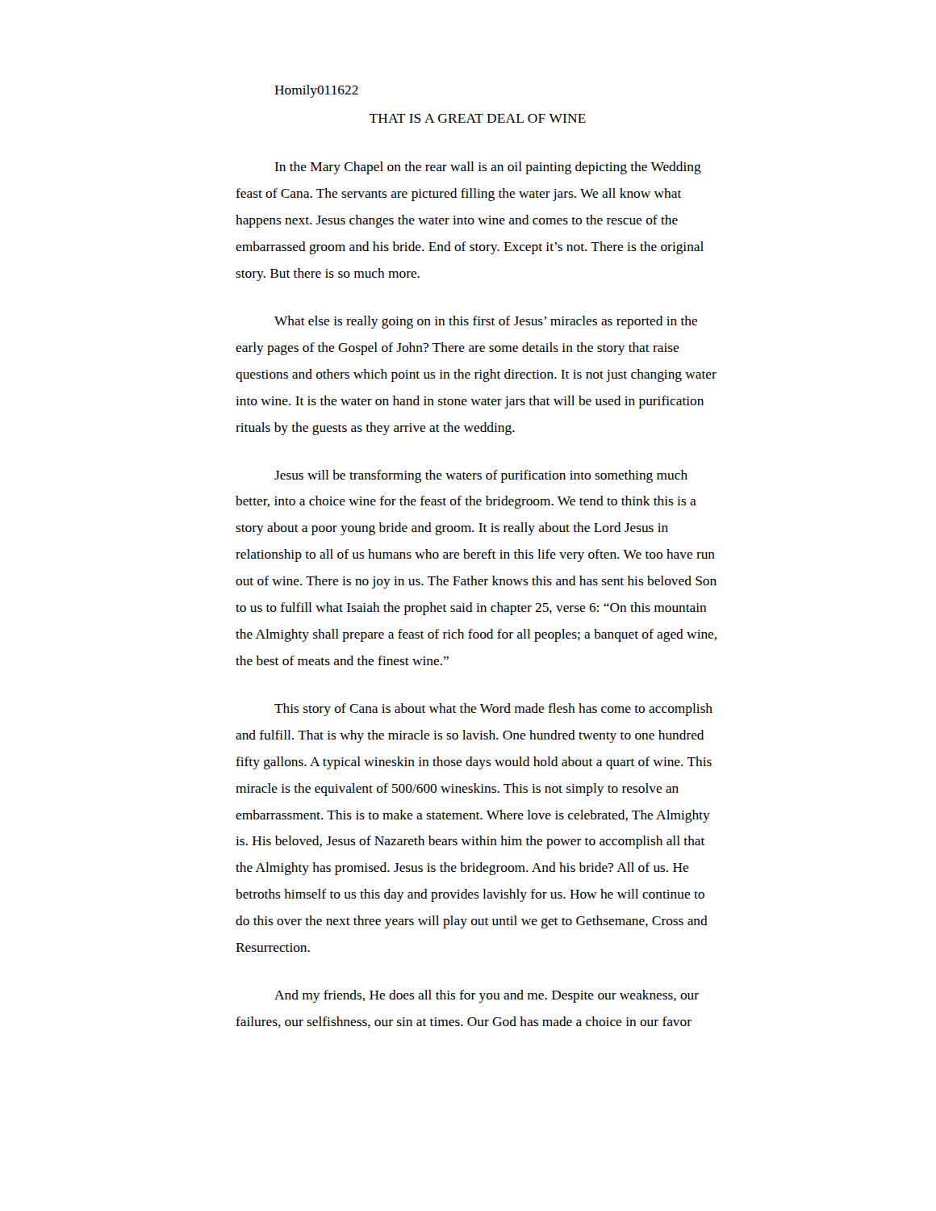Homily011622
That Is a Great Deal of Wine
In the Mary Chapel on the rear wall is an oil painting depicting the Wedding feast of Cana. The servants are pictured filling the water jars. We all know what happens next. Jesus changes the water into wine and comes to the rescue of the embarrassed groom and his bride. End of story. Except it’s not. There is the original story. But there is so much more.
What else is really going on in this first of Jesus’ miracles as reported in the early pages of the Gospel of John? There are some details in the story that raise questions and others which point us in the right direction. It is not just changing water into wine. It is the water on hand in stone water jars that will be used in purification rituals by the guests as they arrive at the wedding.
Jesus will be transforming the waters of purification into something much better, into a choice wine for the feast of the bridegroom. We tend to think this is a story about a poor young bride and groom. It is really about the Lord Jesus in relationship to all of us humans who are bereft in this life very often. We too have run out of wine. There is no joy in us. The Father knows this and has sent his beloved Son to us to fulfill what Isaiah the prophet said in chapter 25, verse 6: “On this mountain the Almighty shall prepare a feast of rich food for all peoples; a banquet of aged wine, the best of meats and the finest wine.”
This story of Cana is about what the Word made flesh has come to accomplish and fulfill. That is why the miracle is so lavish. One hundred twenty to one hundred fifty gallons. A typical wineskin in those days would hold about a quart of wine. This miracle is the equivalent of 500/600 wineskins. This is not simply to resolve an embarrassment. This is to make a statement. Where love is celebrated, The Almighty is. His beloved, Jesus of Nazareth bears within him the power to accomplish all that the Almighty has promised. Jesus is the bridegroom. And his bride? All of us. He betroths himself to us this day and provides lavishly for us. How he will continue to do this over the next three years will play out until we get to Gethsemane, Cross and Resurrection.
And my friends, He does all this for you and me. Despite our weakness, our failures, our selfishness, our sin at times. Our God has made a choice in our favor